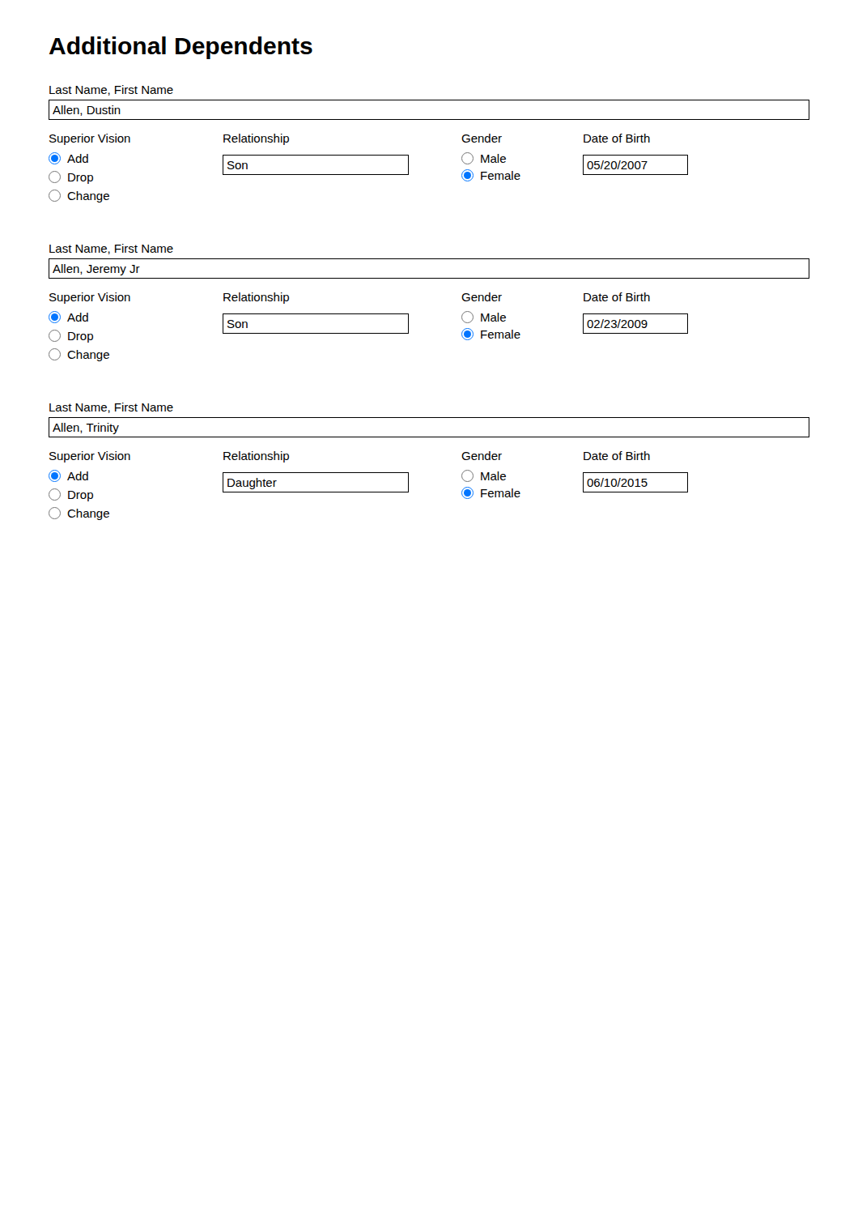Additional Dependents
Last Name, First Name
Superior Vision
Add
Drop
Change
Relationship
Gender
Male
Female
Date of Birth
Last Name, First Name
Superior Vision
Add
Drop
Change
Relationship
Gender
Male
Female
Date of Birth
Last Name, First Name
Superior Vision
Add
Drop
Change
Relationship
Gender
Male
Female
Date of Birth